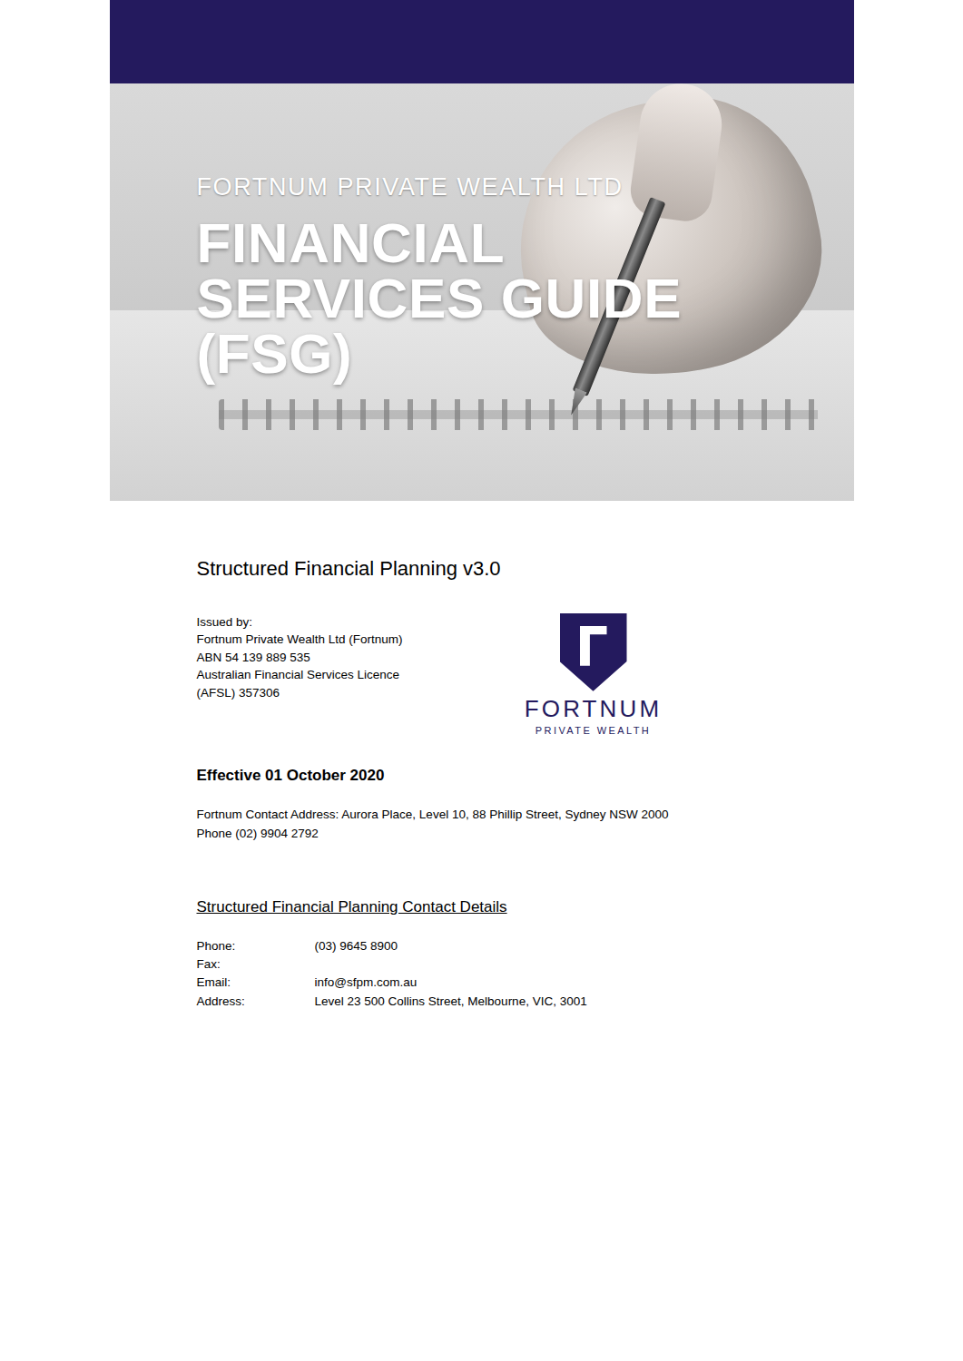FORTNUM PRIVATE WEALTH LTD
FINANCIAL
SERVICES GUIDE
(FSG)
Structured Financial Planning v3.0
Issued by:
Fortnum Private Wealth Ltd (Fortnum)
ABN 54 139 889 535
Australian Financial Services Licence
(AFSL) 357306
FORTNUM
PRIVATE WEALTH
Effective 01 October 2020
Fortnum Contact Address: Aurora Place, Level 10, 88 Phillip Street, Sydney NSW 2000
Phone (02) 9904 2792
Structured Financial Planning Contact Details
| Phone: | (03) 9645 8900 |
| Fax: | |
| Email: | info@sfpm.com.au |
| Address: | Level 23 500 Collins Street, Melbourne, VIC, 3001 |